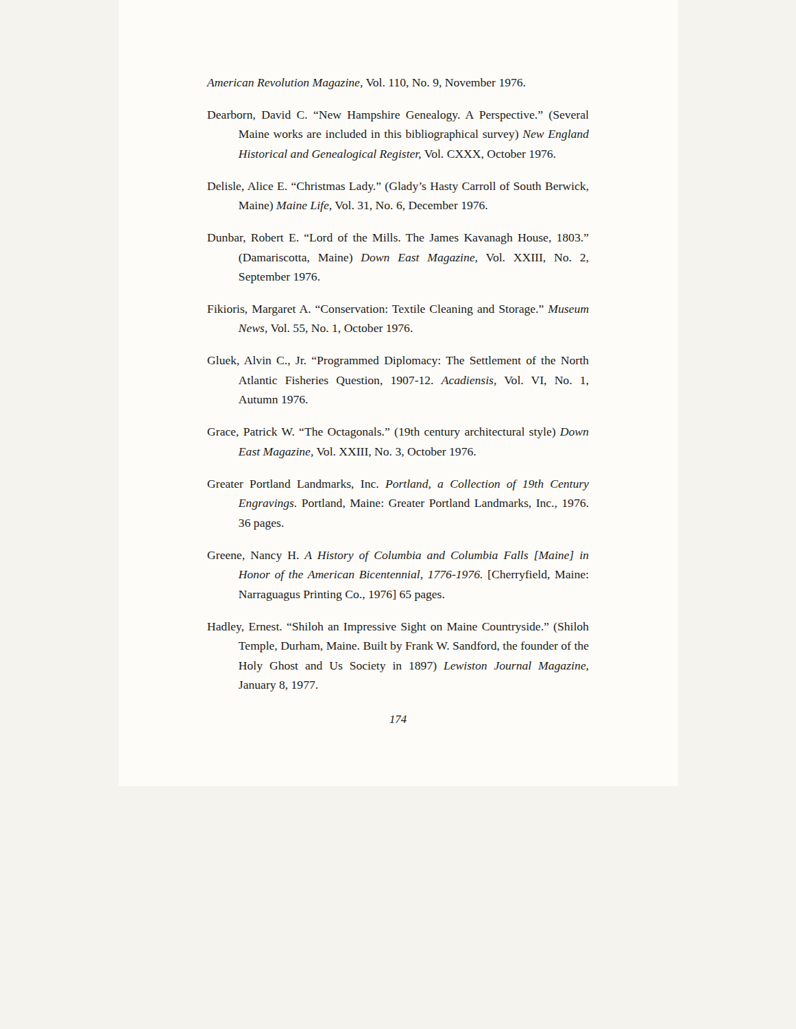American Revolution Magazine, Vol. 110, No. 9, November 1976.
Dearborn, David C. “New Hampshire Genealogy. A Perspective.” (Several Maine works are included in this bibliographical survey) New England Historical and Genealogical Register, Vol. CXXX, October 1976.
Delisle, Alice E. “Christmas Lady.” (Glady’s Hasty Carroll of South Berwick, Maine) Maine Life, Vol. 31, No. 6, December 1976.
Dunbar, Robert E. “Lord of the Mills. The James Kavanagh House, 1803.” (Damariscotta, Maine) Down East Magazine, Vol. XXIII, No. 2, September 1976.
Fikioris, Margaret A. “Conservation: Textile Cleaning and Storage.” Museum News, Vol. 55, No. 1, October 1976.
Gluek, Alvin C., Jr. “Programmed Diplomacy: The Settlement of the North Atlantic Fisheries Question, 1907-12. Acadiensis, Vol. VI, No. 1, Autumn 1976.
Grace, Patrick W. “The Octagonals.” (19th century architectural style) Down East Magazine, Vol. XXIII, No. 3, October 1976.
Greater Portland Landmarks, Inc. Portland, a Collection of 19th Century Engravings. Portland, Maine: Greater Portland Landmarks, Inc., 1976. 36 pages.
Greene, Nancy H. A History of Columbia and Columbia Falls [Maine] in Honor of the American Bicentennial, 1776-1976. [Cherryfield, Maine: Narraguagus Printing Co., 1976] 65 pages.
Hadley, Ernest. “Shiloh an Impressive Sight on Maine Countryside.” (Shiloh Temple, Durham, Maine. Built by Frank W. Sandford, the founder of the Holy Ghost and Us Society in 1897) Lewiston Journal Magazine, January 8, 1977.
174